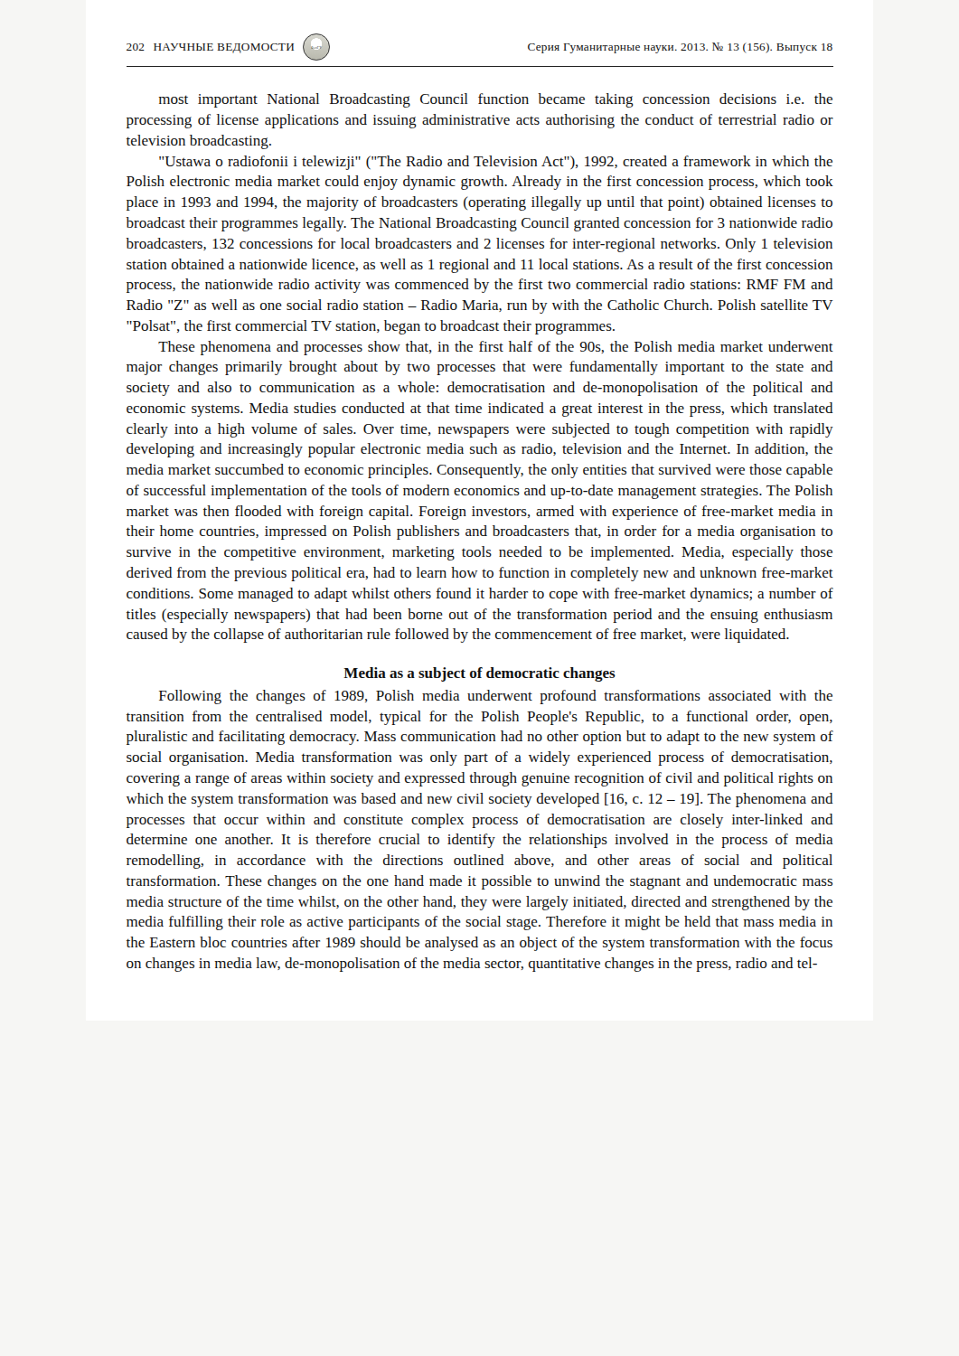202 НАУЧНЫЕ ВЕДОМОСТИ Серия Гуманитарные науки. 2013. № 13 (156). Выпуск 18
most important National Broadcasting Council function became taking concession decisions i.e. the processing of license applications and issuing administrative acts authorising the conduct of terrestrial radio or television broadcasting.
"Ustawa o radiofonii i telewizji" ("The Radio and Television Act"), 1992, created a framework in which the Polish electronic media market could enjoy dynamic growth. Already in the first concession process, which took place in 1993 and 1994, the majority of broadcasters (operating illegally up until that point) obtained licenses to broadcast their programmes legally. The National Broadcasting Council granted concession for 3 nationwide radio broadcasters, 132 concessions for local broadcasters and 2 licenses for inter-regional networks. Only 1 television station obtained a nationwide licence, as well as 1 regional and 11 local stations. As a result of the first concession process, the nationwide radio activity was commenced by the first two commercial radio stations: RMF FM and Radio "Z" as well as one social radio station – Radio Maria, run by with the Catholic Church. Polish satellite TV "Polsat", the first commercial TV station, began to broadcast their programmes.
These phenomena and processes show that, in the first half of the 90s, the Polish media market underwent major changes primarily brought about by two processes that were fundamentally important to the state and society and also to communication as a whole: democratisation and de-monopolisation of the political and economic systems. Media studies conducted at that time indicated a great interest in the press, which translated clearly into a high volume of sales. Over time, newspapers were subjected to tough competition with rapidly developing and increasingly popular electronic media such as radio, television and the Internet. In addition, the media market succumbed to economic principles. Consequently, the only entities that survived were those capable of successful implementation of the tools of modern economics and up-to-date management strategies. The Polish market was then flooded with foreign capital. Foreign investors, armed with experience of free-market media in their home countries, impressed on Polish publishers and broadcasters that, in order for a media organisation to survive in the competitive environment, marketing tools needed to be implemented. Media, especially those derived from the previous political era, had to learn how to function in completely new and unknown free-market conditions. Some managed to adapt whilst others found it harder to cope with free-market dynamics; a number of titles (especially newspapers) that had been borne out of the transformation period and the ensuing enthusiasm caused by the collapse of authoritarian rule followed by the commencement of free market, were liquidated.
Media as a subject of democratic changes
Following the changes of 1989, Polish media underwent profound transformations associated with the transition from the centralised model, typical for the Polish People's Republic, to a functional order, open, pluralistic and facilitating democracy. Mass communication had no other option but to adapt to the new system of social organisation. Media transformation was only part of a widely experienced process of democratisation, covering a range of areas within society and expressed through genuine recognition of civil and political rights on which the system transformation was based and new civil society developed [16, c. 12 – 19]. The phenomena and processes that occur within and constitute complex process of democratisation are closely inter-linked and determine one another. It is therefore crucial to identify the relationships involved in the process of media remodelling, in accordance with the directions outlined above, and other areas of social and political transformation. These changes on the one hand made it possible to unwind the stagnant and undemocratic mass media structure of the time whilst, on the other hand, they were largely initiated, directed and strengthened by the media fulfilling their role as active participants of the social stage. Therefore it might be held that mass media in the Eastern bloc countries after 1989 should be analysed as an object of the system transformation with the focus on changes in media law, de-monopolisation of the media sector, quantitative changes in the press, radio and tel-